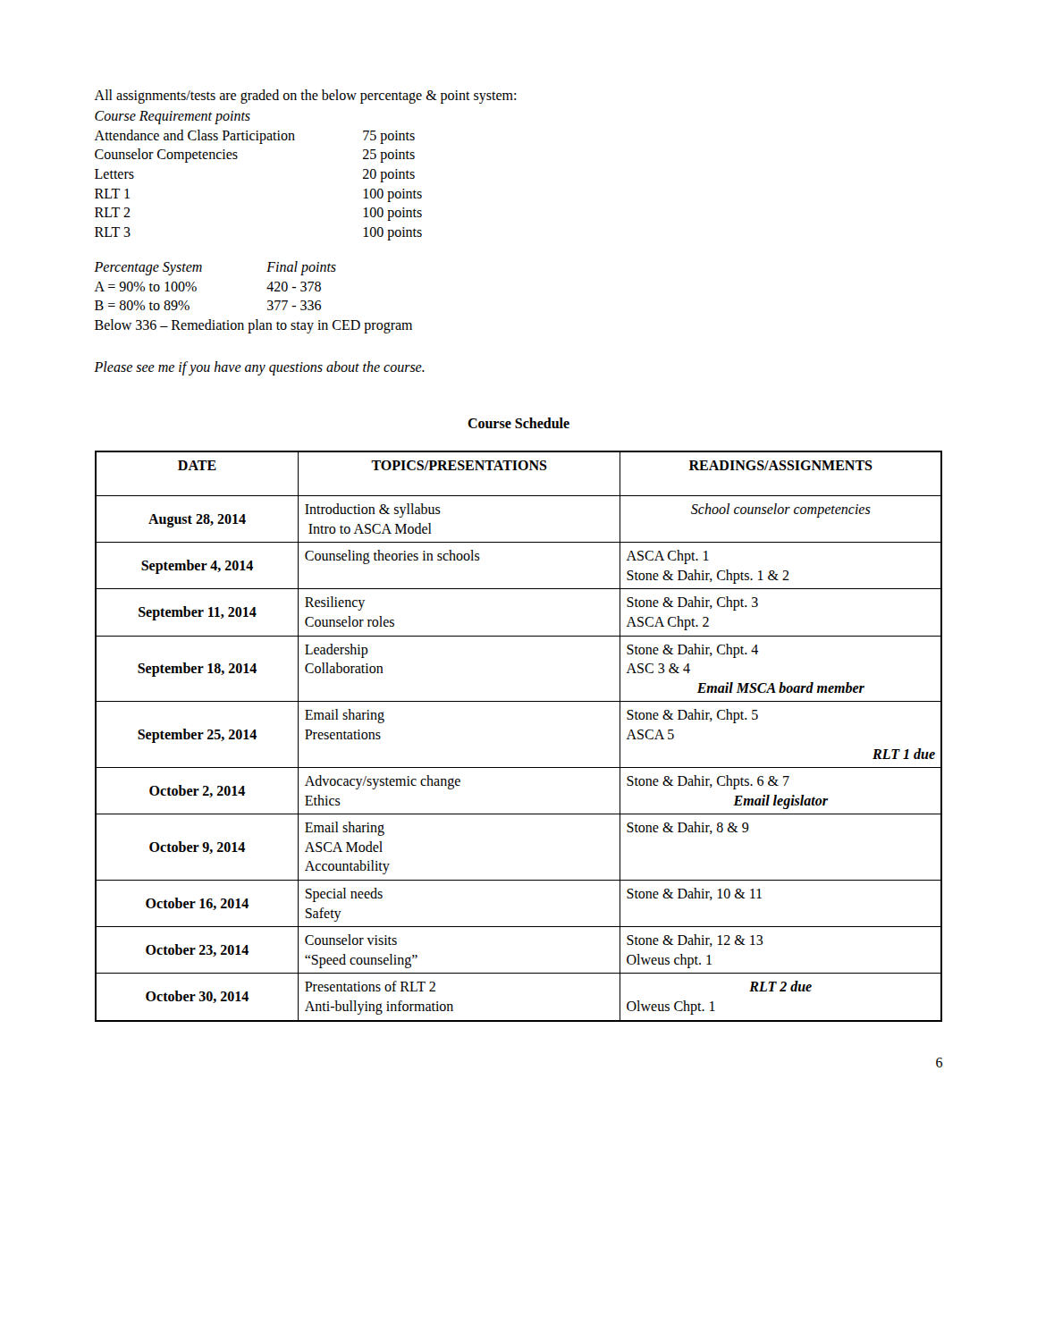All assignments/tests are graded on the below percentage & point system:
Course Requirement points
| Attendance and Class Participation | 75 points |
| Counselor Competencies | 25 points |
| Letters | 20 points |
| RLT 1 | 100 points |
| RLT 2 | 100 points |
| RLT 3 | 100 points |
| Percentage System | Final points |
| A = 90% to 100% | 420 - 378 |
| B = 80% to 89% | 377 - 336 |
Below 336 – Remediation plan to stay in CED program
Please see me if you have any questions about the course.
Course Schedule
| DATE | TOPICS/PRESENTATIONS | READINGS/ASSIGNMENTS |
| --- | --- | --- |
| August 28, 2014 | Introduction & syllabus Intro to ASCA Model | School counselor competencies |
| September 4, 2014 | Counseling theories in schools | ASCA Chpt. 1 Stone & Dahir, Chpts. 1 & 2 |
| September 11, 2014 | Resiliency Counselor roles | Stone & Dahir, Chpt. 3 ASCA Chpt. 2 |
| September 18, 2014 | Leadership Collaboration | Stone & Dahir, Chpt. 4 ASC 3 & 4 Email MSCA board member |
| September 25, 2014 | Email sharing Presentations | Stone & Dahir, Chpt. 5 ASCA 5 RLT 1 due |
| October 2, 2014 | Advocacy/systemic change Ethics | Stone & Dahir, Chpts. 6 & 7 Email legislator |
| October 9, 2014 | Email sharing ASCA Model Accountability | Stone & Dahir, 8 & 9 |
| October 16, 2014 | Special needs Safety | Stone & Dahir, 10 & 11 |
| October 23, 2014 | Counselor visits “Speed counseling” | Stone & Dahir, 12 & 13 Olweus chpt. 1 |
| October 30, 2014 | Presentations of RLT 2 Anti-bullying information | RLT 2 due Olweus Chpt. 1 |
6